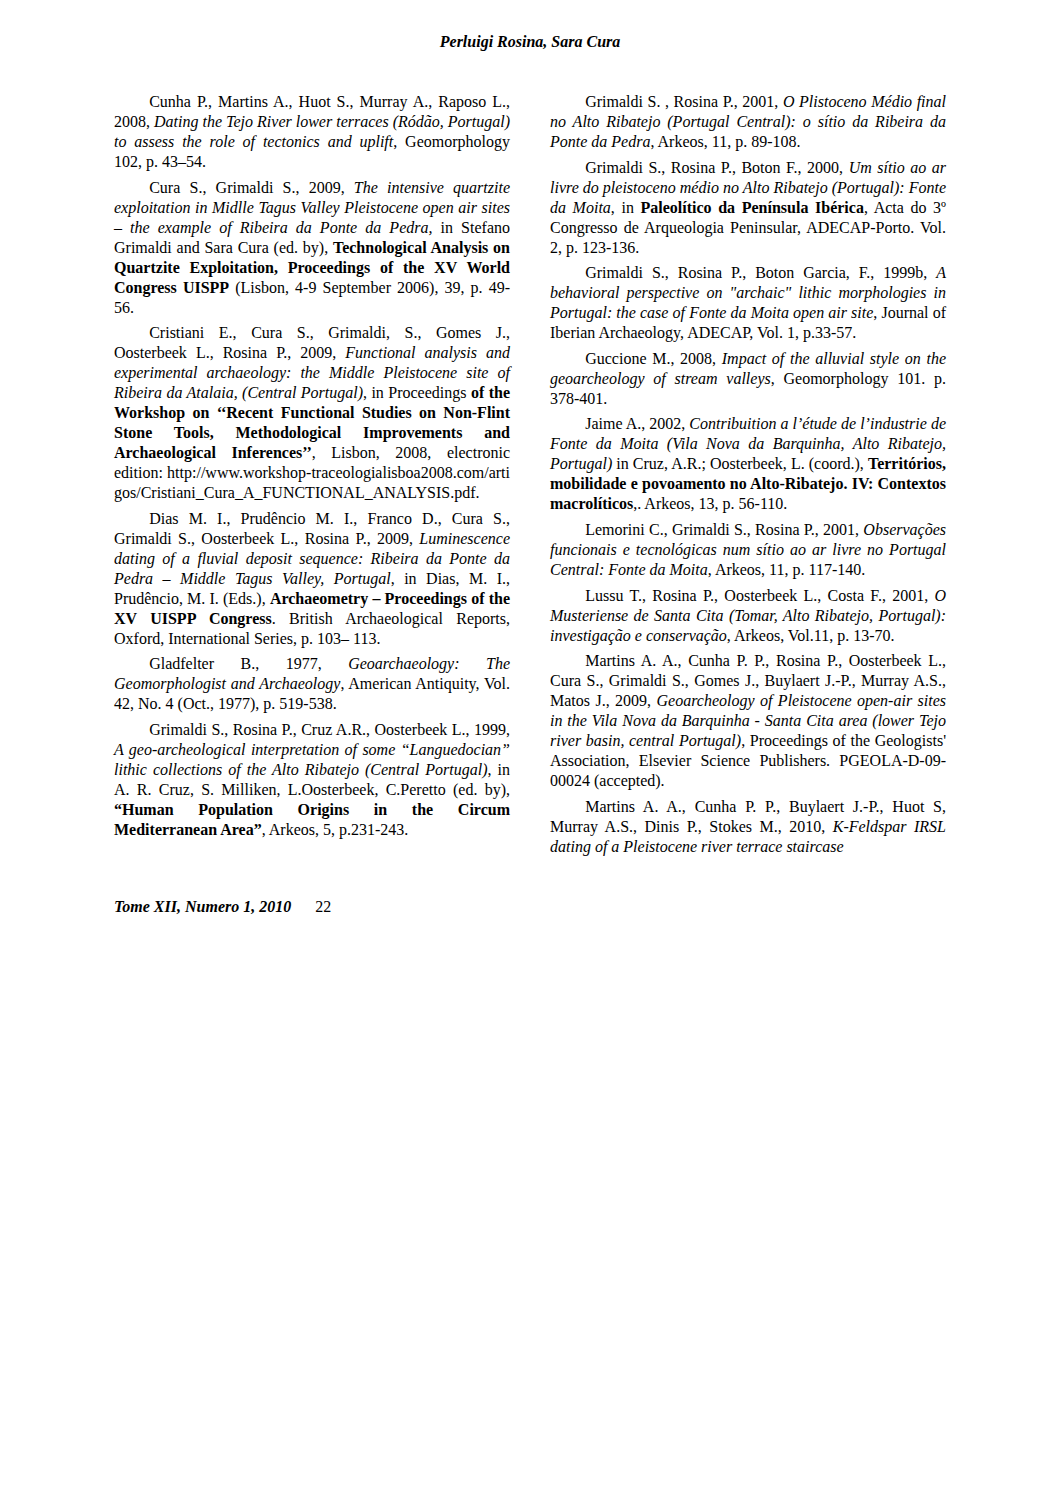Perluigi Rosina, Sara Cura
Cunha P., Martins A., Huot S., Murray A., Raposo L., 2008, Dating the Tejo River lower terraces (Ródão, Portugal) to assess the role of tectonics and uplift, Geomorphology 102, p. 43–54.
Cura S., Grimaldi S., 2009, The intensive quartzite exploitation in Midlle Tagus Valley Pleistocene open air sites – the example of Ribeira da Ponte da Pedra, in Stefano Grimaldi and Sara Cura (ed. by), Technological Analysis on Quartzite Exploitation, Proceedings of the XV World Congress UISPP (Lisbon, 4-9 September 2006), 39, p. 49-56.
Cristiani E., Cura S., Grimaldi, S., Gomes J., Oosterbeek L., Rosina P., 2009, Functional analysis and experimental archaeology: the Middle Pleistocene site of Ribeira da Atalaia, (Central Portugal), in Proceedings of the Workshop on ‘‘Recent Functional Studies on Non-Flint Stone Tools, Methodological Improvements and Archaeological Inferences’’, Lisbon, 2008, electronic edition: http://www.workshop-traceologialisboa2008.com/artigos/Cristiani_Cura_A_FUNCTIONAL_ANALYSIS.pdf.
Dias M. I., Prudêncio M. I., Franco D., Cura S., Grimaldi S., Oosterbeek L., Rosina P., 2009, Luminescence dating of a fluvial deposit sequence: Ribeira da Ponte da Pedra – Middle Tagus Valley, Portugal, in Dias, M. I., Prudêncio, M. I. (Eds.), Archaeometry – Proceedings of the XV UISPP Congress. British Archaeological Reports, Oxford, International Series, p. 103– 113.
Gladfelter B., 1977, Geoarchaeology: The Geomorphologist and Archaeology, American Antiquity, Vol. 42, No. 4 (Oct., 1977), p. 519-538.
Grimaldi S., Rosina P., Cruz A.R., Oosterbeek L., 1999, A geo-archeological interpretation of some “Languedocian” lithic collections of the Alto Ribatejo (Central Portugal), in A. R. Cruz, S. Milliken, L.Oosterbeek, C.Peretto (ed. by), “Human Population Origins in the Circum Mediterranean Area”, Arkeos, 5, p.231-243.
Grimaldi S. , Rosina P., 2001, O Plistoceno Médio final no Alto Ribatejo (Portugal Central): o sítio da Ribeira da Ponte da Pedra, Arkeos, 11, p. 89-108.
Grimaldi S., Rosina P., Boton F., 2000, Um sítio ao ar livre do pleistoceno médio no Alto Ribatejo (Portugal): Fonte da Moita, in Paleolítico da Península Ibérica, Acta do 3º Congresso de Arqueologia Peninsular, ADECAP-Porto. Vol. 2, p. 123-136.
Grimaldi S., Rosina P., Boton Garcia, F., 1999b, A behavioral perspective on "archaic" lithic morphologies in Portugal: the case of Fonte da Moita open air site, Journal of Iberian Archaeology, ADECAP, Vol. 1, p.33-57.
Guccione M., 2008, Impact of the alluvial style on the geoarcheology of stream valleys, Geomorphology 101. p. 378-401.
Jaime A., 2002, Contribuition a l’étude de l’industrie de Fonte da Moita (Vila Nova da Barquinha, Alto Ribatejo, Portugal) in Cruz, A.R.; Oosterbeek, L. (coord.), Territórios, mobilidade e povoamento no Alto-Ribatejo. IV: Contextos macrolíticos,. Arkeos, 13, p. 56-110.
Lemorini C., Grimaldi S., Rosina P., 2001, Observações funcionais e tecnológicas num sítio ao ar livre no Portugal Central: Fonte da Moita, Arkeos, 11, p. 117-140.
Lussu T., Rosina P., Oosterbeek L., Costa F., 2001, O Musteriense de Santa Cita (Tomar, Alto Ribatejo, Portugal): investigação e conservação, Arkeos, Vol.11, p. 13-70.
Martins A. A., Cunha P. P., Rosina P., Oosterbeek L., Cura S., Grimaldi S., Gomes J., Buylaert J.-P., Murray A.S., Matos J., 2009, Geoarcheology of Pleistocene open-air sites in the Vila Nova da Barquinha - Santa Cita area (lower Tejo river basin, central Portugal), Proceedings of the Geologists' Association, Elsevier Science Publishers. PGEOLA-D-09-00024 (accepted).
Martins A. A., Cunha P. P., Buylaert J.-P., Huot S, Murray A.S., Dinis P., Stokes M., 2010, K-Feldspar IRSL dating of a Pleistocene river terrace staircase
Tome XII, Numero 1, 2010 22